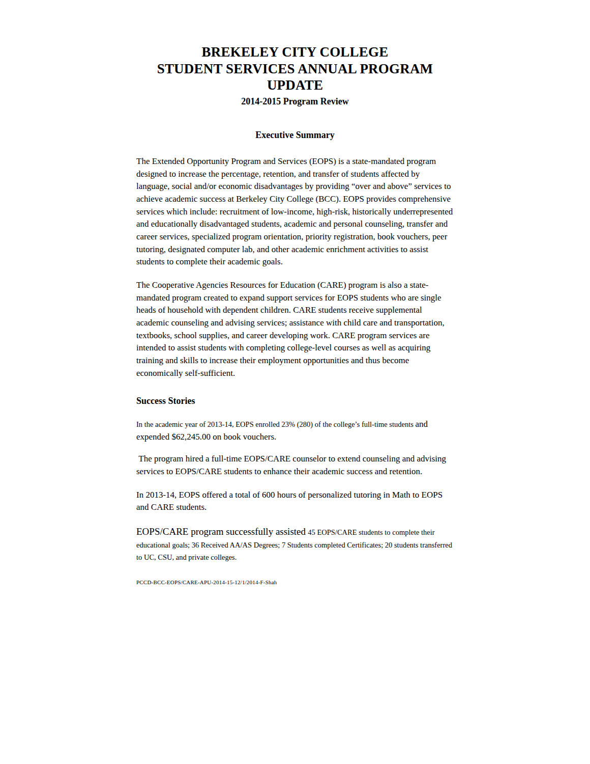BREKELEY CITY COLLEGE
STUDENT SERVICES ANNUAL PROGRAM UPDATE
2014-2015 Program Review
Executive Summary
The Extended Opportunity Program and Services (EOPS) is a state-mandated program designed to increase the percentage, retention, and transfer of students affected by language, social and/or economic disadvantages by providing “over and above” services to achieve academic success at Berkeley City College (BCC). EOPS provides comprehensive services which include: recruitment of low-income, high-risk, historically underrepresented and educationally disadvantaged students, academic and personal counseling, transfer and career services, specialized program orientation, priority registration, book vouchers, peer tutoring, designated computer lab, and other academic enrichment activities to assist students to complete their academic goals.
The Cooperative Agencies Resources for Education (CARE) program is also a state-mandated program created to expand support services for EOPS students who are single heads of household with dependent children. CARE students receive supplemental academic counseling and advising services; assistance with child care and transportation, textbooks, school supplies, and career developing work. CARE program services are intended to assist students with completing college-level courses as well as acquiring training and skills to increase their employment opportunities and thus become economically self-sufficient.
Success Stories
In the academic year of 2013-14, EOPS enrolled 23% (280) of the college’s full-time students and expended $62,245.00 on book vouchers.
The program hired a full-time EOPS/CARE counselor to extend counseling and advising services to EOPS/CARE students to enhance their academic success and retention.
In 2013-14, EOPS offered a total of 600 hours of personalized tutoring in Math to EOPS and CARE students.
EOPS/CARE program successfully assisted 45 EOPS/CARE students to complete their educational goals; 36 Received AA/AS Degrees; 7 Students completed Certificates; 20 students transferred to UC, CSU, and private colleges.
PCCD-BCC-EOPS/CARE-APU-2014-15-12/1/2014-F-Shah